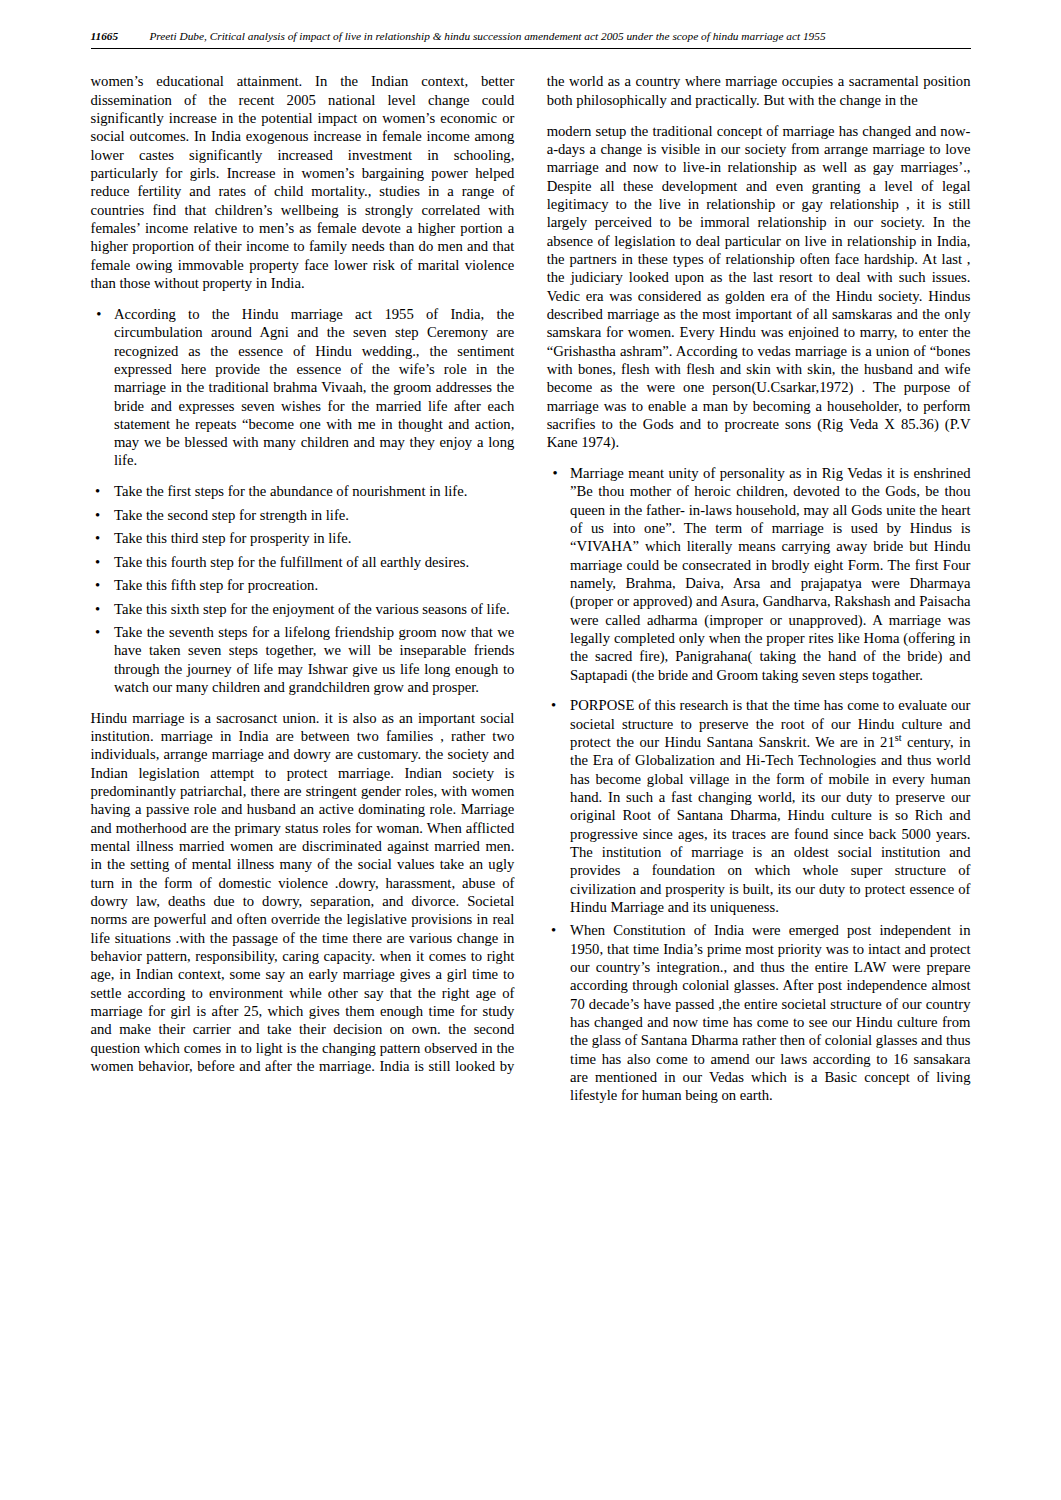11665 Preeti Dube, Critical analysis of impact of live in relationship & hindu succession amendement act 2005 under the scope of hindu marriage act 1955
women’s educational attainment. In the Indian context, better dissemination of the recent 2005 national level change could significantly increase in the potential impact on women’s economic or social outcomes. In India exogenous increase in female income among lower castes significantly increased investment in schooling, particularly for girls. Increase in women’s bargaining power helped reduce fertility and rates of child mortality., studies in a range of countries find that children’s wellbeing is strongly correlated with females’ income relative to men’s as female devote a higher portion a higher proportion of their income to family needs than do men and that female owing immovable property face lower risk of marital violence than those without property in India.
According to the Hindu marriage act 1955 of India, the circumbulation around Agni and the seven step Ceremony are recognized as the essence of Hindu wedding., the sentiment expressed here provide the essence of the wife’s role in the marriage in the traditional brahma Vivaah, the groom addresses the bride and expresses seven wishes for the married life after each statement he repeats “become one with me in thought and action, may we be blessed with many children and may they enjoy a long life.
Take the first steps for the abundance of nourishment in life.
Take the second step for strength in life.
Take this third step for prosperity in life.
Take this fourth step for the fulfillment of all earthly desires.
Take this fifth step for procreation.
Take this sixth step for the enjoyment of the various seasons of life.
Take the seventh steps for a lifelong friendship groom now that we have taken seven steps together, we will be inseparable friends through the journey of life may Ishwar give us life long enough to watch our many children and grandchildren grow and prosper.
Hindu marriage is a sacrosanct union. it is also as an important social institution. marriage in India are between two families , rather two individuals, arrange marriage and dowry are customary. the society and Indian legislation attempt to protect marriage. Indian society is predominantly patriarchal, there are stringent gender roles, with women having a passive role and husband an active dominating role. Marriage and motherhood are the primary status roles for woman. When afflicted mental illness married women are discriminated against married men. in the setting of mental illness many of the social values take an ugly turn in the form of domestic violence .dowry, harassment, abuse of dowry law, deaths due to dowry, separation, and divorce. Societal norms are powerful and often override the legislative provisions in real life situations .with the passage of the time there are various change in behavior pattern, responsibility, caring capacity. when it comes to right age, in Indian context, some say an early marriage gives a girl time to settle according to environment while other say that the right age of marriage for girl is after 25, which gives them enough time for study and make their carrier and take their decision on own. the second question which comes in to light is the changing pattern observed in the women behavior, before and after the marriage. India is still looked by the world as a country where marriage occupies a sacramental position both philosophically and practically. But with the change in the
modern setup the traditional concept of marriage has changed and now-a-days a change is visible in our society from arrange marriage to love marriage and now to live-in relationship as well as gay marriages’., Despite all these development and even granting a level of legal legitimacy to the live in relationship or gay relationship , it is still largely perceived to be immoral relationship in our society. In the absence of legislation to deal particular on live in relationship in India, the partners in these types of relationship often face hardship. At last , the judiciary looked upon as the last resort to deal with such issues. Vedic era was considered as golden era of the Hindu society. Hindus described marriage as the most important of all samskaras and the only samskara for women. Every Hindu was enjoined to marry, to enter the “Grishastha ashram”. According to vedas marriage is a union of “bones with bones, flesh with flesh and skin with skin, the husband and wife become as the were one person(U.Csarkar,1972) . The purpose of marriage was to enable a man by becoming a householder, to perform sacrifies to the Gods and to procreate sons (Rig Veda X 85.36) (P.V Kane 1974).
Marriage meant unity of personality as in Rig Vedas it is enshrined ”Be thou mother of heroic children, devoted to the Gods, be thou queen in the father- in-laws household, may all Gods unite the heart of us into one”. The term of marriage is used by Hindus is “VIVAHA” which literally means carrying away bride but Hindu marriage could be consecrated in brodly eight Form. The first Four namely, Brahma, Daiva, Arsa and prajapatya were Dharmaya (proper or approved) and Asura, Gandharva, Rakshash and Paisacha were called adharma (improper or unapproved). A marriage was legally completed only when the proper rites like Homa (offering in the sacred fire), Panigrahana( taking the hand of the bride) and Saptapadi (the bride and Groom taking seven steps togather.
PORPOSE of this research is that the time has come to evaluate our societal structure to preserve the root of our Hindu culture and protect the our Hindu Santana Sanskrit. We are in 21st century, in the Era of Globalization and Hi-Tech Technologies and thus world has become global village in the form of mobile in every human hand. In such a fast changing world, its our duty to preserve our original Root of Santana Dharma, Hindu culture is so Rich and progressive since ages, its traces are found since back 5000 years. The institution of marriage is an oldest social institution and provides a foundation on which whole super structure of civilization and prosperity is built, its our duty to protect essence of Hindu Marriage and its uniqueness.
When Constitution of India were emerged post independent in 1950, that time India’s prime most priority was to intact and protect our country’s integration., and thus the entire LAW were prepare according through colonial glasses. After post independence almost 70 decade’s have passed ,the entire societal structure of our country has changed and now time has come to see our Hindu culture from the glass of Santana Dharma rather then of colonial glasses and thus time has also come to amend our laws according to 16 sansakara are mentioned in our Vedas which is a Basic concept of living lifestyle for human being on earth.